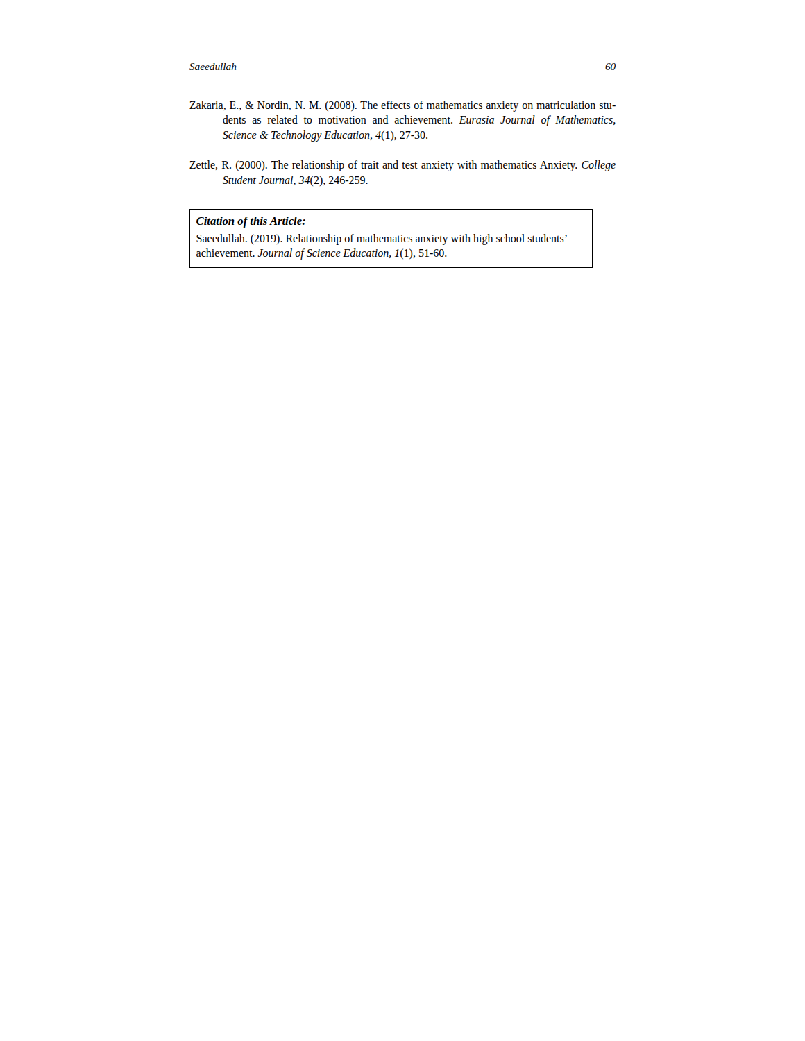Saeedullah 60
Zakaria, E., & Nordin, N. M. (2008). The effects of mathematics anxiety on matriculation students as related to motivation and achievement. Eurasia Journal of Mathematics, Science & Technology Education, 4(1), 27-30.
Zettle, R. (2000). The relationship of trait and test anxiety with mathematics Anxiety. College Student Journal, 34(2), 246-259.
Citation of this Article:
Saeedullah. (2019). Relationship of mathematics anxiety with high school students’ achievement. Journal of Science Education, 1(1), 51-60.